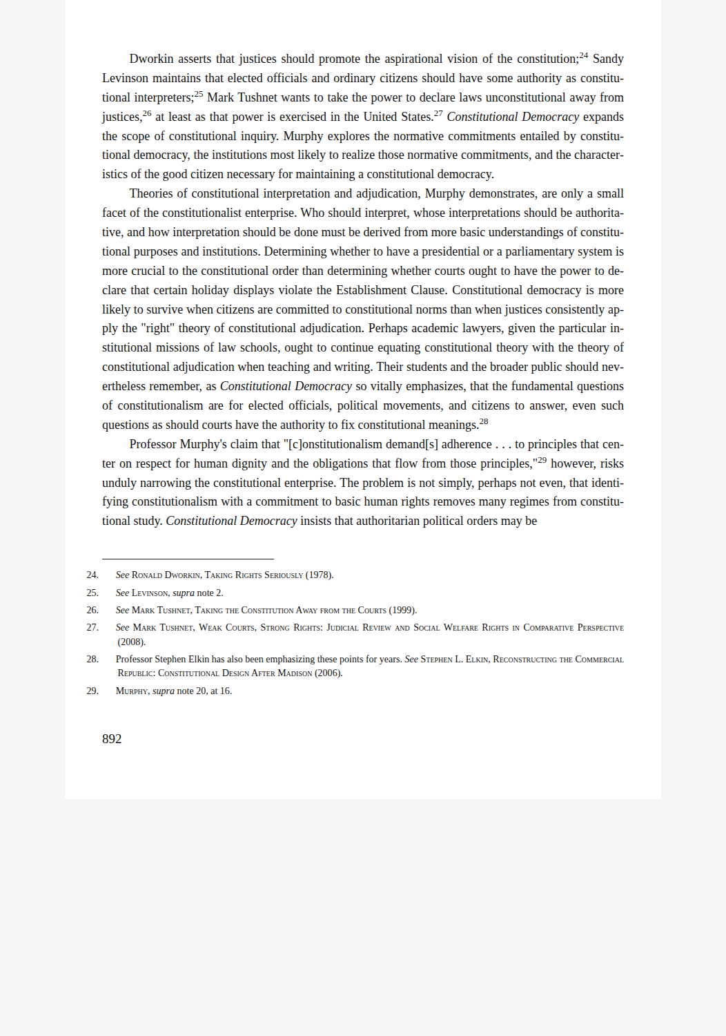Dworkin asserts that justices should promote the aspirational vision of the constitution;24 Sandy Levinson maintains that elected officials and ordinary citizens should have some authority as constitutional interpreters;25 Mark Tushnet wants to take the power to declare laws unconstitutional away from justices,26 at least as that power is exercised in the United States.27 Constitutional Democracy expands the scope of constitutional inquiry. Murphy explores the normative commitments entailed by constitutional democracy, the institutions most likely to realize those normative commitments, and the characteristics of the good citizen necessary for maintaining a constitutional democracy.
Theories of constitutional interpretation and adjudication, Murphy demonstrates, are only a small facet of the constitutionalist enterprise. Who should interpret, whose interpretations should be authoritative, and how interpretation should be done must be derived from more basic understandings of constitutional purposes and institutions. Determining whether to have a presidential or a parliamentary system is more crucial to the constitutional order than determining whether courts ought to have the power to declare that certain holiday displays violate the Establishment Clause. Constitutional democracy is more likely to survive when citizens are committed to constitutional norms than when justices consistently apply the "right" theory of constitutional adjudication. Perhaps academic lawyers, given the particular institutional missions of law schools, ought to continue equating constitutional theory with the theory of constitutional adjudication when teaching and writing. Their students and the broader public should nevertheless remember, as Constitutional Democracy so vitally emphasizes, that the fundamental questions of constitutionalism are for elected officials, political movements, and citizens to answer, even such questions as should courts have the authority to fix constitutional meanings.28
Professor Murphy's claim that "[c]onstitutionalism demand[s] adherence . . . to principles that center on respect for human dignity and the obligations that flow from those principles,"29 however, risks unduly narrowing the constitutional enterprise. The problem is not simply, perhaps not even, that identifying constitutionalism with a commitment to basic human rights removes many regimes from constitutional study. Constitutional Democracy insists that authoritarian political orders may be
24. See Ronald Dworkin, Taking Rights Seriously (1978).
25. See Levinson, supra note 2.
26. See Mark Tushnet, Taking the Constitution Away from the Courts (1999).
27. See Mark Tushnet, Weak Courts, Strong Rights: Judicial Review and Social Welfare Rights in Comparative Perspective (2008).
28. Professor Stephen Elkin has also been emphasizing these points for years. See Stephen L. Elkin, Reconstructing the Commercial Republic: Constitutional Design After Madison (2006).
29. Murphy, supra note 20, at 16.
892